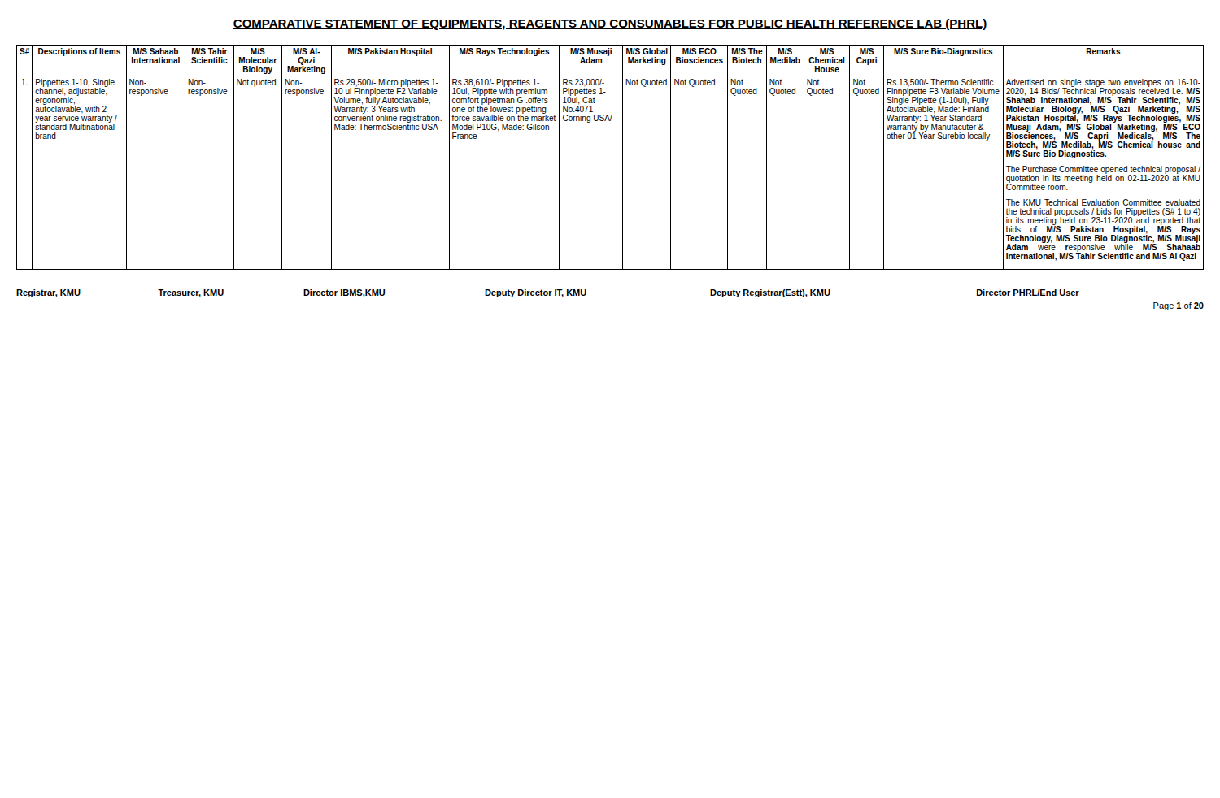COMPARATIVE STATEMENT OF EQUIPMENTS, REAGENTS AND CONSUMABLES FOR PUBLIC HEALTH REFERENCE LAB (PHRL)
| S# | Descriptions of Items | M/S Sahaab International | M/S Tahir Scientific | M/S Molecular Biology | M/S Al-Qazi Marketing | M/S Pakistan Hospital | M/S Rays Technologies | M/S Musaji Adam | M/S Global Marketing | M/S ECO Biosciences | M/S The Biotech | M/S Medilab | M/S Chemical House | M/S Capri | M/S Sure Bio-Diagnostics | Remarks |
| --- | --- | --- | --- | --- | --- | --- | --- | --- | --- | --- | --- | --- | --- | --- | --- | --- |
| 1. | Pippettes 1-10, Single channel, adjustable, ergonomic, autoclavable, with 2 year service warranty / standard Multinational brand | Non-responsive | Non-responsive | Not quoted | Non-responsive | Rs.29,500/- Micro pipettes 1-10 ul Finnpipette F2 Variable Volume, fully Autoclavable, Warranty: 3 Years with convenient online registration. Made: ThermoScientific USA | Rs.38,610/- Pippettes 1-10ul, Pipptte with premium comfort pipetman G .offers one of the lowest pipetting force savailble on the market Model P10G, Made: Gilson France | Rs.23,000/- Pippettes 1-10ul, Cat No.4071 Corning USA/ | Not Quoted | Not Quoted | Not Quoted | Not Quoted | Not Quoted | Not Quoted | Rs.13,500/- Thermo Scientific Finnpipette F3 Variable Volume Single Pipette (1-10ul), Fully Autoclavable, Made: Finland Warranty: 1 Year Standard warranty by Manufacuter & other 01 Year Surebio locally | Advertised on single stage two envelopes on 16-10-2020, 14 Bids/ Technical Proposals received i.e. M/S Shahab International, M/S Tahir Scientific, M/S Molecular Biology, M/S Qazi Marketing, M/S Pakistan Hospital, M/S Rays Technologies, M/S Musaji Adam, M/S Global Marketing, M/S ECO Biosciences, M/S Capri Medicals, M/S The Biotech, M/S Medilab, M/S Chemical house and M/S Sure Bio Diagnostics. The Purchase Committee opened technical proposal / quotation in its meeting held on 02-11-2020 at KMU Committee room. The KMU Technical Evaluation Committee evaluated the technical proposals / bids for Pippettes (S# 1 to 4) in its meeting held on 23-11-2020 and reported that bids of M/S Pakistan Hospital, M/S Rays Technology, M/S Sure Bio Diagnostic, M/S Musaji Adam were r esponsive while M/S Shahaab International, M/S Tahir Scientific and M/S Al Qazi |
| Registrar, KMU | Treasurer, KMU | Director IBMS,KMU | Deputy Director IT, KMU | Deputy Registrar(Estt), KMU | Director PHRL/End User |
Page 1 of 20